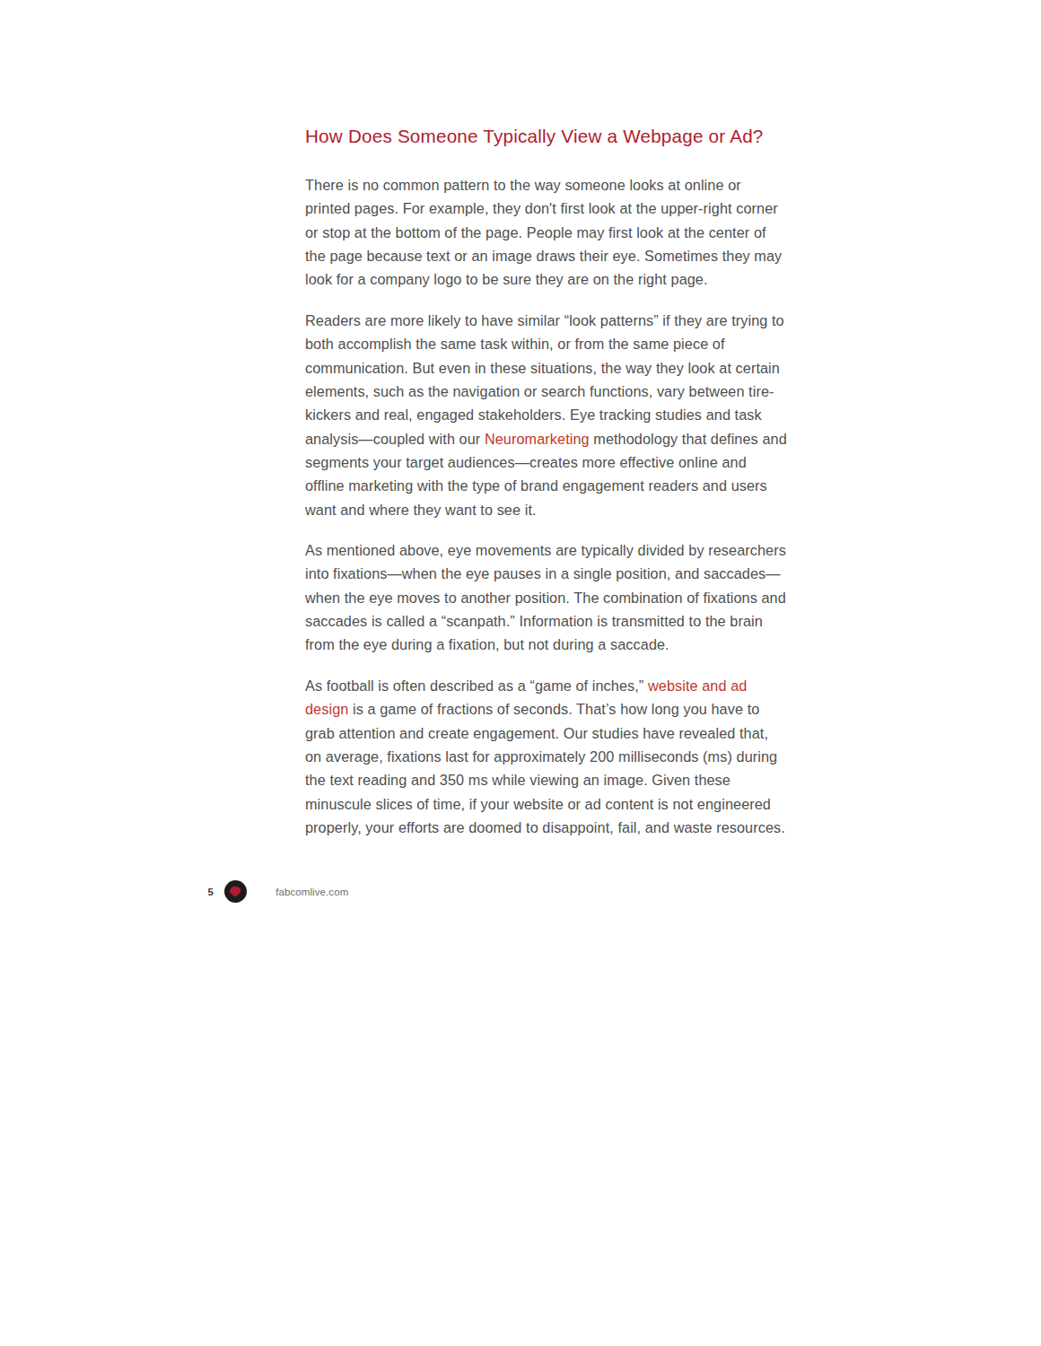How Does Someone Typically View a Webpage or Ad?
There is no common pattern to the way someone looks at online or printed pages. For example, they don't first look at the upper-right corner or stop at the bottom of the page. People may first look at the center of the page because text or an image draws their eye. Sometimes they may look for a company logo to be sure they are on the right page.
Readers are more likely to have similar “look patterns” if they are trying to both accomplish the same task within, or from the same piece of communication. But even in these situations, the way they look at certain elements, such as the navigation or search functions, vary between tire-kickers and real, engaged stakeholders. Eye tracking studies and task analysis—coupled with our Neuromarketing methodology that defines and segments your target audiences—creates more effective online and offline marketing with the type of brand engagement readers and users want and where they want to see it.
As mentioned above, eye movements are typically divided by researchers into fixations—when the eye pauses in a single position, and saccades—when the eye moves to another position. The combination of fixations and saccades is called a “scanpath.” Information is transmitted to the brain from the eye during a fixation, but not during a saccade.
As football is often described as a “game of inches,” website and ad design is a game of fractions of seconds. That’s how long you have to grab attention and create engagement. Our studies have revealed that, on average, fixations last for approximately 200 milliseconds (ms) during the text reading and 350 ms while viewing an image. Given these minuscule slices of time, if your website or ad content is not engineered properly, your efforts are doomed to disappoint, fail, and waste resources.
5 fabcomlive.com